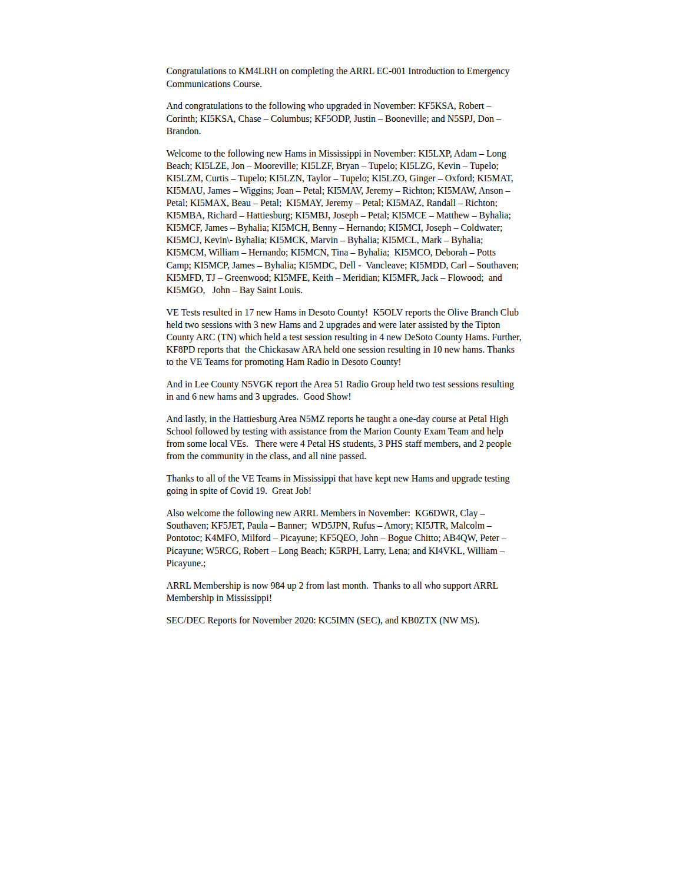Congratulations to KM4LRH on completing the ARRL EC-001 Introduction to Emergency Communications Course.
And congratulations to the following who upgraded in November: KF5KSA, Robert – Corinth; KI5KSA, Chase – Columbus; KF5ODP, Justin – Booneville; and N5SPJ, Don – Brandon.
Welcome to the following new Hams in Mississippi in November: KI5LXP, Adam – Long Beach; KI5LZE, Jon – Mooreville; KI5LZF, Bryan – Tupelo; KI5LZG, Kevin – Tupelo; KI5LZM, Curtis – Tupelo; KI5LZN, Taylor – Tupelo; KI5LZO, Ginger – Oxford; KI5MAT, KI5MAU, James – Wiggins; Joan – Petal; KI5MAV, Jeremy – Richton; KI5MAW, Anson – Petal; KI5MAX, Beau – Petal; KI5MAY, Jeremy – Petal; KI5MAZ, Randall – Richton; KI5MBA, Richard – Hattiesburg; KI5MBJ, Joseph – Petal; KI5MCE – Matthew – Byhalia; KI5MCF, James – Byhalia; KI5MCH, Benny – Hernando; KI5MCI, Joseph – Coldwater; KI5MCJ, Kevin\- Byhalia; KI5MCK, Marvin – Byhalia; KI5MCL, Mark – Byhalia; KI5MCM, William – Hernando; KI5MCN, Tina – Byhalia; KI5MCO, Deborah – Potts Camp; KI5MCP, James – Byhalia; KI5MDC, Dell - Vancleave; KI5MDD, Carl – Southaven; KI5MFD, TJ – Greenwood; KI5MFE, Keith – Meridian; KI5MFR, Jack – Flowood; and KI5MGO, John – Bay Saint Louis.
VE Tests resulted in 17 new Hams in Desoto County! K5OLV reports the Olive Branch Club held two sessions with 3 new Hams and 2 upgrades and were later assisted by the Tipton County ARC (TN) which held a test session resulting in 4 new DeSoto County Hams. Further, KF8PD reports that the Chickasaw ARA held one session resulting in 10 new hams. Thanks to the VE Teams for promoting Ham Radio in Desoto County!
And in Lee County N5VGK report the Area 51 Radio Group held two test sessions resulting in and 6 new hams and 3 upgrades. Good Show!
And lastly, in the Hattiesburg Area N5MZ reports he taught a one-day course at Petal High School followed by testing with assistance from the Marion County Exam Team and help from some local VEs. There were 4 Petal HS students, 3 PHS staff members, and 2 people from the community in the class, and all nine passed.
Thanks to all of the VE Teams in Mississippi that have kept new Hams and upgrade testing going in spite of Covid 19. Great Job!
Also welcome the following new ARRL Members in November: KG6DWR, Clay – Southaven; KF5JET, Paula – Banner; WD5JPN, Rufus – Amory; KI5JTR, Malcolm – Pontotoc; K4MFO, Milford – Picayune; KF5QEO, John – Bogue Chitto; AB4QW, Peter – Picayune; W5RCG, Robert – Long Beach; K5RPH, Larry, Lena; and KI4VKL, William – Picayune.;
ARRL Membership is now 984 up 2 from last month. Thanks to all who support ARRL Membership in Mississippi!
SEC/DEC Reports for November 2020: KC5IMN (SEC), and KB0ZTX (NW MS).